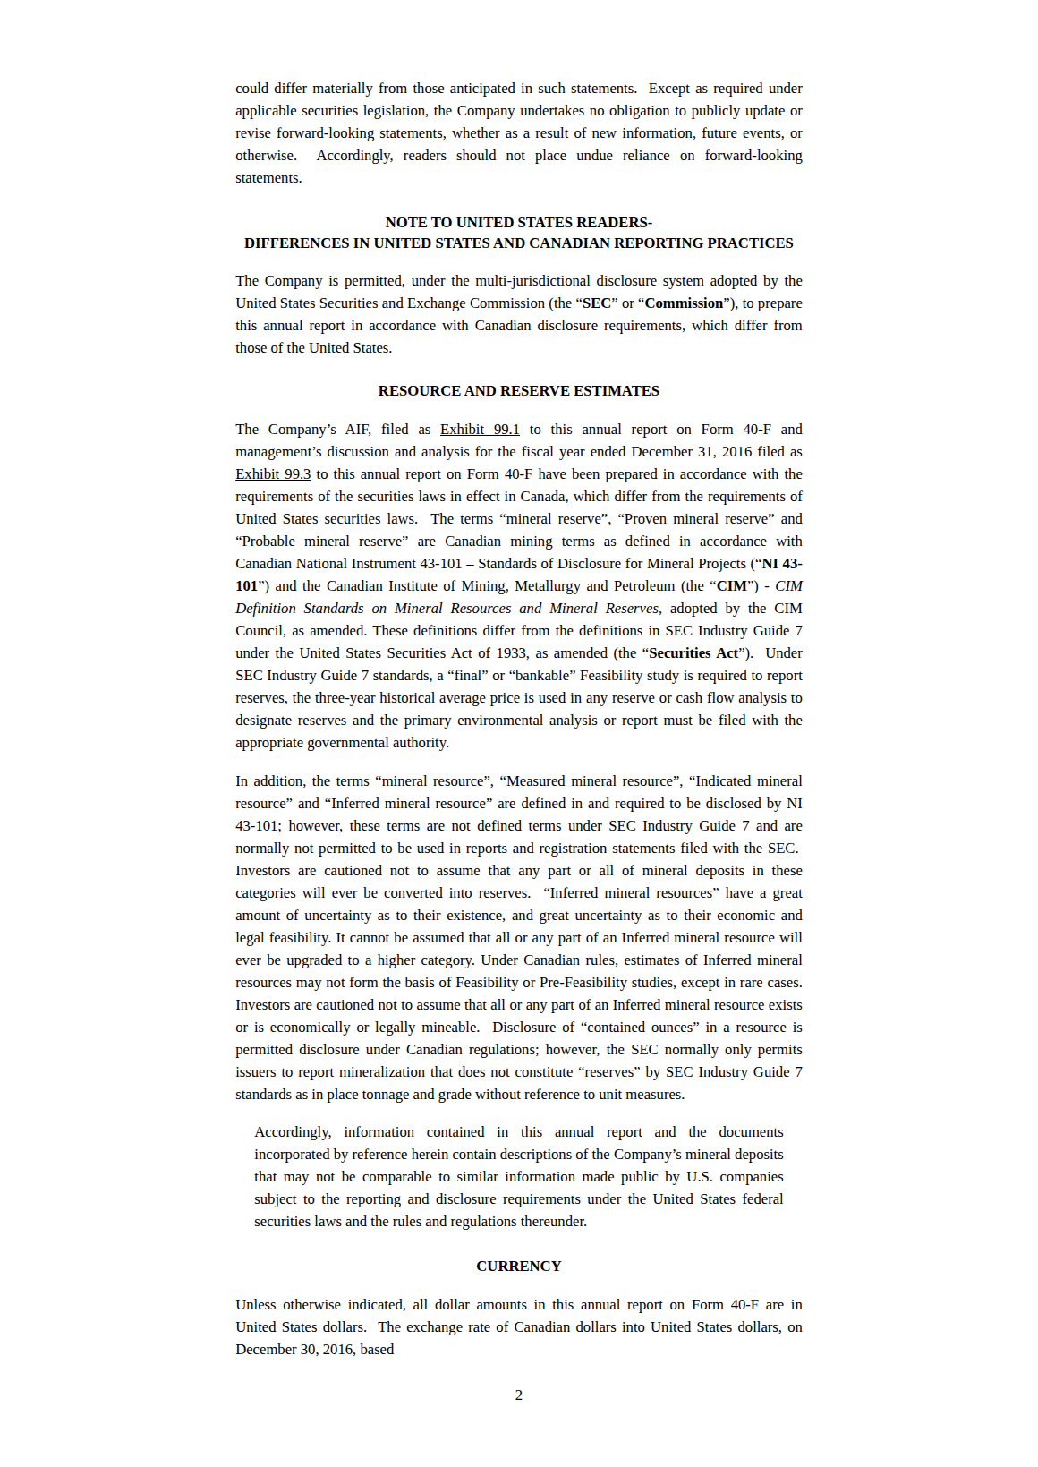could differ materially from those anticipated in such statements. Except as required under applicable securities legislation, the Company undertakes no obligation to publicly update or revise forward-looking statements, whether as a result of new information, future events, or otherwise. Accordingly, readers should not place undue reliance on forward-looking statements.
NOTE TO UNITED STATES READERS-
DIFFERENCES IN UNITED STATES AND CANADIAN REPORTING PRACTICES
The Company is permitted, under the multi-jurisdictional disclosure system adopted by the United States Securities and Exchange Commission (the “SEC” or “Commission”), to prepare this annual report in accordance with Canadian disclosure requirements, which differ from those of the United States.
RESOURCE AND RESERVE ESTIMATES
The Company’s AIF, filed as Exhibit 99.1 to this annual report on Form 40-F and management’s discussion and analysis for the fiscal year ended December 31, 2016 filed as Exhibit 99.3 to this annual report on Form 40-F have been prepared in accordance with the requirements of the securities laws in effect in Canada, which differ from the requirements of United States securities laws. The terms “mineral reserve”, “Proven mineral reserve” and “Probable mineral reserve” are Canadian mining terms as defined in accordance with Canadian National Instrument 43-101 – Standards of Disclosure for Mineral Projects (“NI 43-101”) and the Canadian Institute of Mining, Metallurgy and Petroleum (the “CIM”) - CIM Definition Standards on Mineral Resources and Mineral Reserves, adopted by the CIM Council, as amended. These definitions differ from the definitions in SEC Industry Guide 7 under the United States Securities Act of 1933, as amended (the “Securities Act”). Under SEC Industry Guide 7 standards, a “final” or “bankable” Feasibility study is required to report reserves, the three-year historical average price is used in any reserve or cash flow analysis to designate reserves and the primary environmental analysis or report must be filed with the appropriate governmental authority.
In addition, the terms “mineral resource”, “Measured mineral resource”, “Indicated mineral resource” and “Inferred mineral resource” are defined in and required to be disclosed by NI 43-101; however, these terms are not defined terms under SEC Industry Guide 7 and are normally not permitted to be used in reports and registration statements filed with the SEC. Investors are cautioned not to assume that any part or all of mineral deposits in these categories will ever be converted into reserves. “Inferred mineral resources” have a great amount of uncertainty as to their existence, and great uncertainty as to their economic and legal feasibility. It cannot be assumed that all or any part of an Inferred mineral resource will ever be upgraded to a higher category. Under Canadian rules, estimates of Inferred mineral resources may not form the basis of Feasibility or Pre-Feasibility studies, except in rare cases. Investors are cautioned not to assume that all or any part of an Inferred mineral resource exists or is economically or legally mineable. Disclosure of “contained ounces” in a resource is permitted disclosure under Canadian regulations; however, the SEC normally only permits issuers to report mineralization that does not constitute “reserves” by SEC Industry Guide 7 standards as in place tonnage and grade without reference to unit measures.
Accordingly, information contained in this annual report and the documents incorporated by reference herein contain descriptions of the Company’s mineral deposits that may not be comparable to similar information made public by U.S. companies subject to the reporting and disclosure requirements under the United States federal securities laws and the rules and regulations thereunder.
CURRENCY
Unless otherwise indicated, all dollar amounts in this annual report on Form 40-F are in United States dollars. The exchange rate of Canadian dollars into United States dollars, on December 30, 2016, based
2